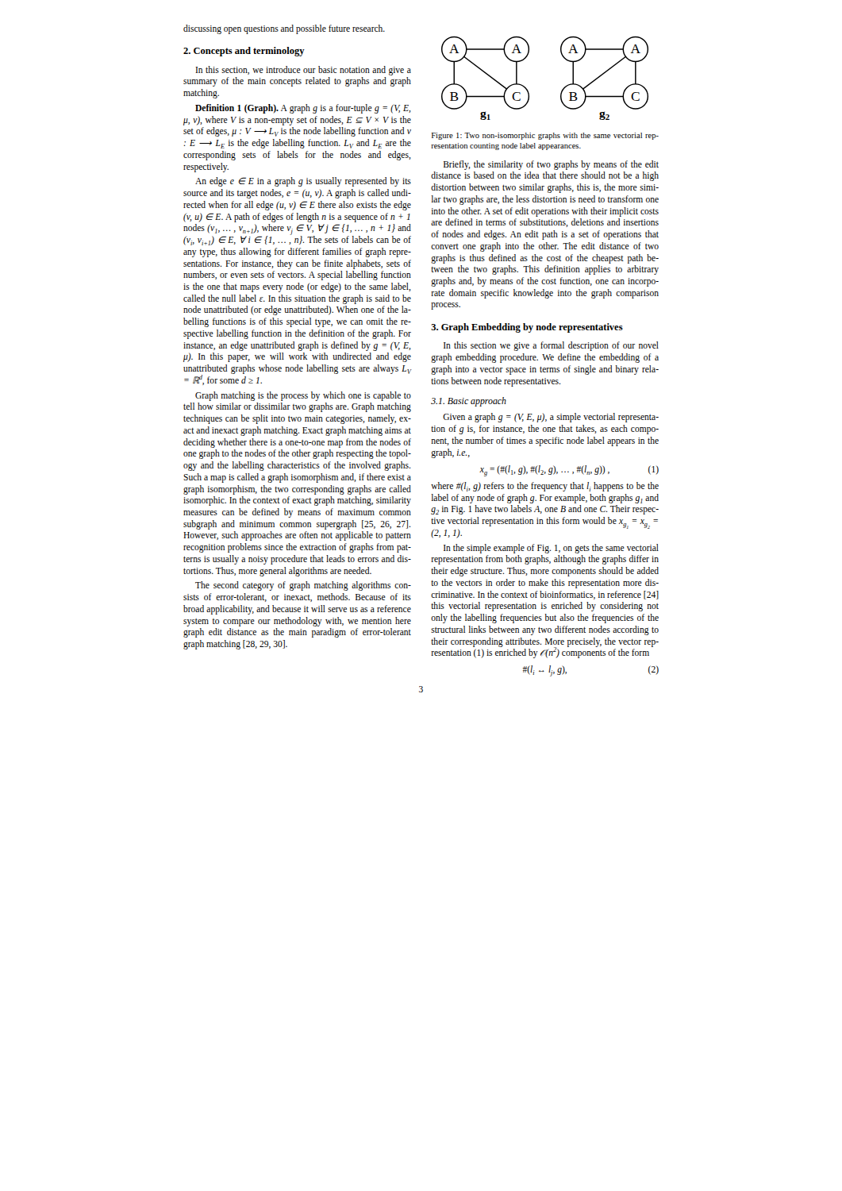discussing open questions and possible future research.
2. Concepts and terminology
In this section, we introduce our basic notation and give a summary of the main concepts related to graphs and graph matching.
Definition 1 (Graph). A graph g is a four-tuple g = (V, E, μ, ν), where V is a non-empty set of nodes, E ⊆ V × V is the set of edges, μ : V ⟶ LV is the node labelling function and ν : E ⟶ LE is the edge labelling function. LV and LE are the corresponding sets of labels for the nodes and edges, respectively.
An edge e ∈ E in a graph g is usually represented by its source and its target nodes, e = (u, v). A graph is called undirected when for all edge (u, v) ∈ E there also exists the edge (v, u) ∈ E. A path of edges of length n is a sequence of n + 1 nodes (v1, … , vn+1), where vj ∈ V, ∀ j ∈ {1, … , n + 1} and (vi, vi+1) ∈ E, ∀ i ∈ {1, … , n}. The sets of labels can be of any type, thus allowing for different families of graph representations. For instance, they can be finite alphabets, sets of numbers, or even sets of vectors. A special labelling function is the one that maps every node (or edge) to the same label, called the null label ε. In this situation the graph is said to be node unattributed (or edge unattributed). When one of the labelling functions is of this special type, we can omit the respective labelling function in the definition of the graph. For instance, an edge unattributed graph is defined by g = (V, E, μ). In this paper, we will work with undirected and edge unattributed graphs whose node labelling sets are always LV = ℝd, for some d ≥ 1.
Graph matching is the process by which one is capable to tell how similar or dissimilar two graphs are. Graph matching techniques can be split into two main categories, namely, exact and inexact graph matching. Exact graph matching aims at deciding whether there is a one-to-one map from the nodes of one graph to the nodes of the other graph respecting the topology and the labelling characteristics of the involved graphs. Such a map is called a graph isomorphism and, if there exist a graph isomorphism, the two corresponding graphs are called isomorphic. In the context of exact graph matching, similarity measures can be defined by means of maximum common subgraph and minimum common supergraph [25, 26, 27]. However, such approaches are often not applicable to pattern recognition problems since the extraction of graphs from patterns is usually a noisy procedure that leads to errors and distortions. Thus, more general algorithms are needed.
The second category of graph matching algorithms consists of error-tolerant, or inexact, methods. Because of its broad applicability, and because it will serve us as a reference system to compare our methodology with, we mention here graph edit distance as the main paradigm of error-tolerant graph matching [28, 29, 30].
A A B C g1 A A B C g2
Figure 1: Two non-isomorphic graphs with the same vectorial representation counting node label appearances.
Briefly, the similarity of two graphs by means of the edit distance is based on the idea that there should not be a high distortion between two similar graphs, this is, the more similar two graphs are, the less distortion is need to transform one into the other. A set of edit operations with their implicit costs are defined in terms of substitutions, deletions and insertions of nodes and edges. An edit path is a set of operations that convert one graph into the other. The edit distance of two graphs is thus defined as the cost of the cheapest path between the two graphs. This definition applies to arbitrary graphs and, by means of the cost function, one can incorporate domain specific knowledge into the graph comparison process.
3. Graph Embedding by node representatives
In this section we give a formal description of our novel graph embedding procedure. We define the embedding of a graph into a vector space in terms of single and binary relations between node representatives.
3.1. Basic approach
Given a graph g = (V, E, μ), a simple vectorial representation of g is, for instance, the one that takes, as each component, the number of times a specific node label appears in the graph, i.e.,
xg = (#(l1, g), #(l2, g), … , #(ln, g)) , (1)
where #(li, g) refers to the frequency that li happens to be the label of any node of graph g. For example, both graphs g1 and g2 in Fig. 1 have two labels A, one B and one C. Their respective vectorial representation in this form would be xg1 = xg2 = (2, 1, 1).
In the simple example of Fig. 1, on gets the same vectorial representation from both graphs, although the graphs differ in their edge structure. Thus, more components should be added to the vectors in order to make this representation more discriminative. In the context of bioinformatics, in reference [24] this vectorial representation is enriched by considering not only the labelling frequencies but also the frequencies of the structural links between any two different nodes according to their corresponding attributes. More precisely, the vector representation (1) is enriched by 𝒪(n2) components of the form
#(li ↔ lj, g), (2)
3